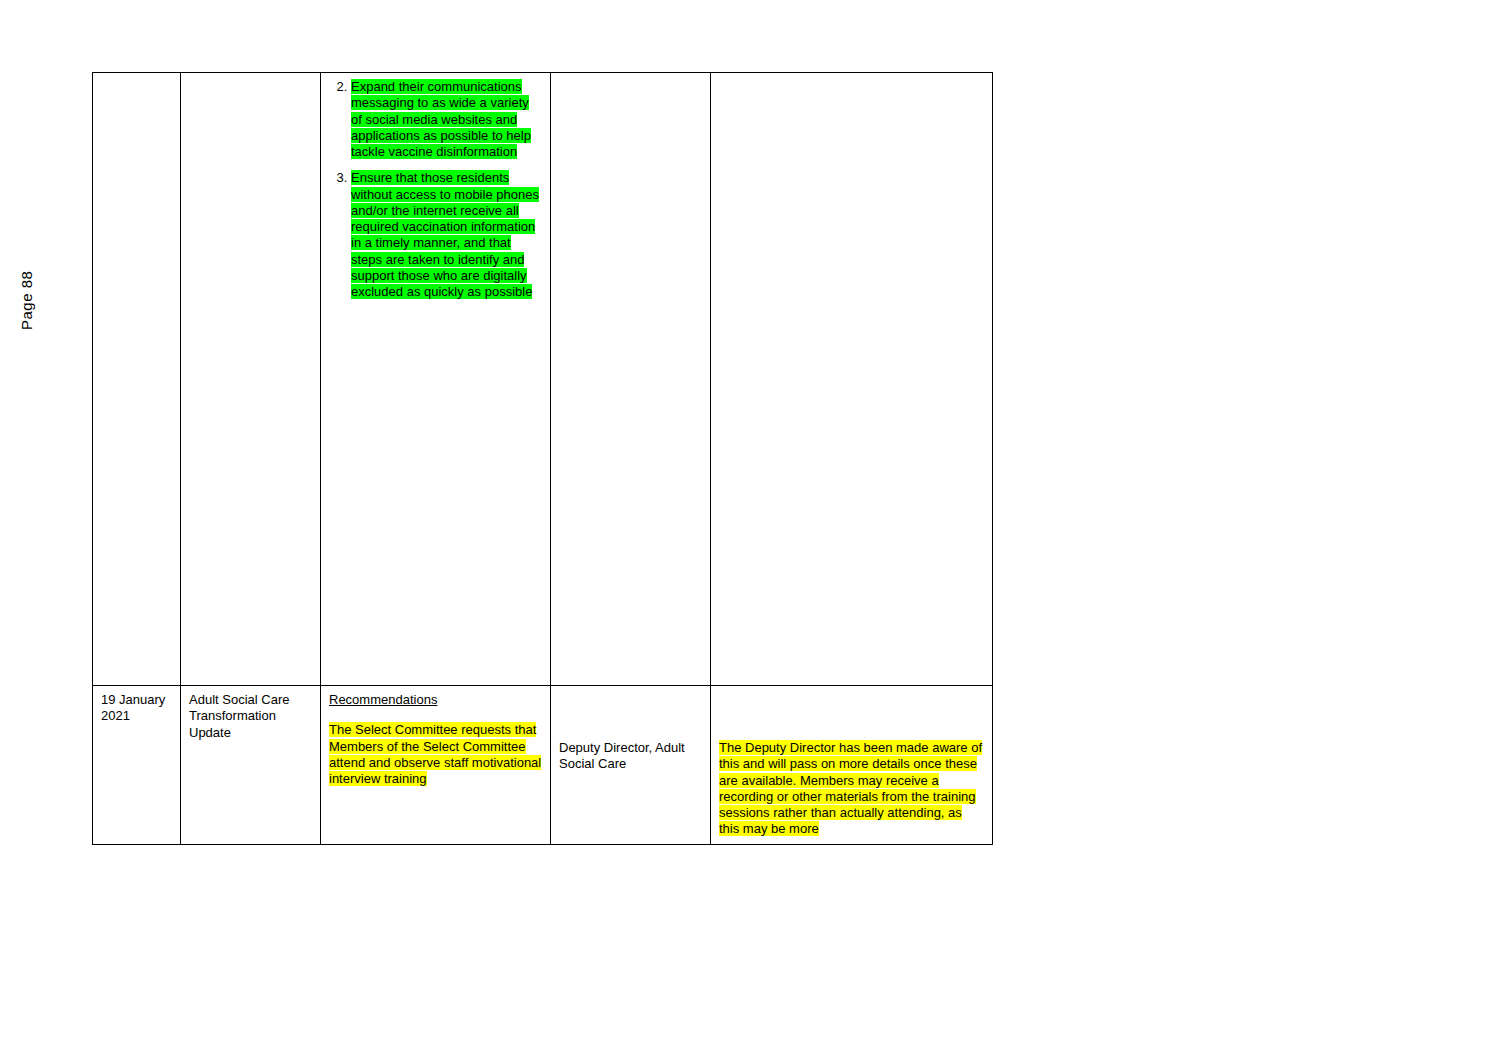Page 88
| | | Expand their communications messaging to as wide a variety of social media websites and applications as possible to help tackle vaccine disinformation Ensure that those residents without access to mobile phones and/or the internet receive all required vaccination information in a timely manner, and that steps are taken to identify and support those who are digitally excluded as quickly as possible | | |
| 19 January 2021 | Adult Social Care Transformation Update | Recommendations The Select Committee requests that Members of the Select Committee attend and observe staff motivational interview training | Deputy Director, Adult Social Care | The Deputy Director has been made aware of this and will pass on more details once these are available. Members may receive a recording or other materials from the training sessions rather than actually attending, as this may be more |